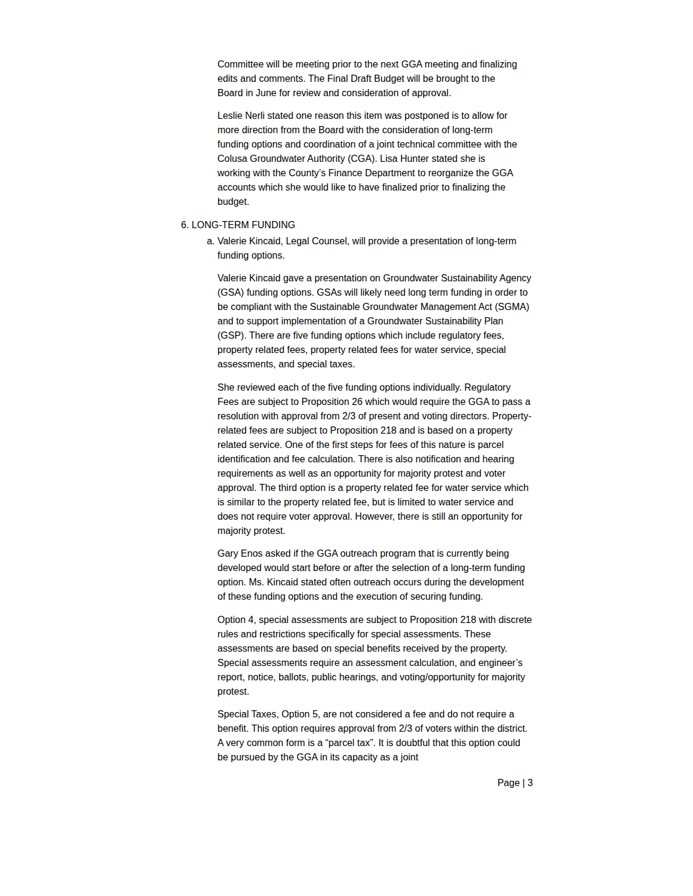Committee will be meeting prior to the next GGA meeting and finalizing edits and comments. The Final Draft Budget will be brought to the Board in June for review and consideration of approval.
Leslie Nerli stated one reason this item was postponed is to allow for more direction from the Board with the consideration of long-term funding options and coordination of a joint technical committee with the Colusa Groundwater Authority (CGA). Lisa Hunter stated she is working with the County’s Finance Department to reorganize the GGA accounts which she would like to have finalized prior to finalizing the budget.
Long-Term Funding
Valerie Kincaid, Legal Counsel, will provide a presentation of long-term funding options.
Valerie Kincaid gave a presentation on Groundwater Sustainability Agency (GSA) funding options. GSAs will likely need long term funding in order to be compliant with the Sustainable Groundwater Management Act (SGMA) and to support implementation of a Groundwater Sustainability Plan (GSP). There are five funding options which include regulatory fees, property related fees, property related fees for water service, special assessments, and special taxes.
She reviewed each of the five funding options individually. Regulatory Fees are subject to Proposition 26 which would require the GGA to pass a resolution with approval from 2/3 of present and voting directors. Property-related fees are subject to Proposition 218 and is based on a property related service. One of the first steps for fees of this nature is parcel identification and fee calculation. There is also notification and hearing requirements as well as an opportunity for majority protest and voter approval. The third option is a property related fee for water service which is similar to the property related fee, but is limited to water service and does not require voter approval. However, there is still an opportunity for majority protest.
Gary Enos asked if the GGA outreach program that is currently being developed would start before or after the selection of a long-term funding option. Ms. Kincaid stated often outreach occurs during the development of these funding options and the execution of securing funding.
Option 4, special assessments are subject to Proposition 218 with discrete rules and restrictions specifically for special assessments. These assessments are based on special benefits received by the property. Special assessments require an assessment calculation, and engineer’s report, notice, ballots, public hearings, and voting/opportunity for majority protest.
Special Taxes, Option 5, are not considered a fee and do not require a benefit. This option requires approval from 2/3 of voters within the district. A very common form is a “parcel tax”. It is doubtful that this option could be pursued by the GGA in its capacity as a joint
Page | 3